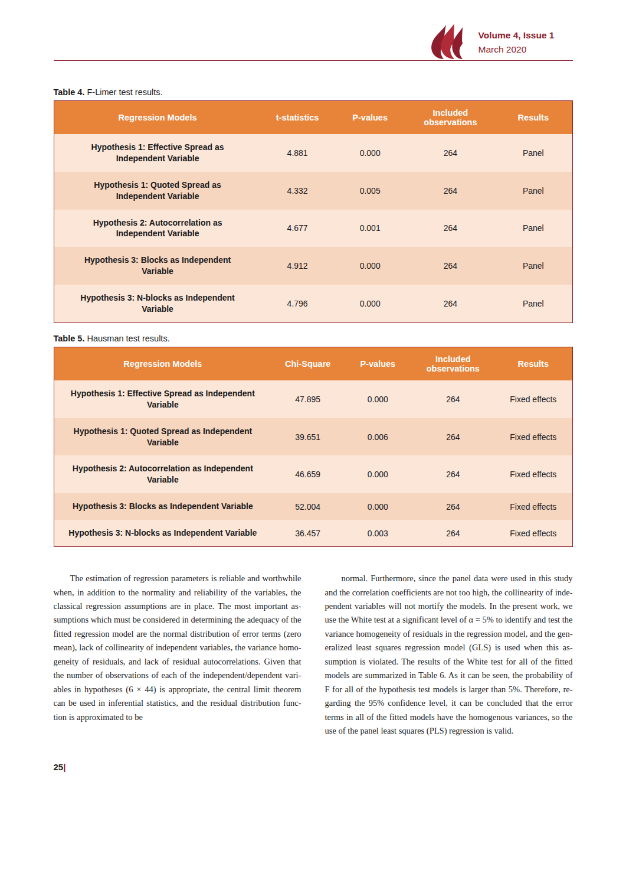Volume 4, Issue 1
March 2020
Table 4. F-Limer test results.
| Regression Models | t-statistics | P-values | Included observations | Results |
| --- | --- | --- | --- | --- |
| Hypothesis 1: Effective Spread as Independent Variable | 4.881 | 0.000 | 264 | Panel |
| Hypothesis 1: Quoted Spread as Independent Variable | 4.332 | 0.005 | 264 | Panel |
| Hypothesis 2: Autocorrelation as Independent Variable | 4.677 | 0.001 | 264 | Panel |
| Hypothesis 3: Blocks as Independent Variable | 4.912 | 0.000 | 264 | Panel |
| Hypothesis 3: N-blocks as Independent Variable | 4.796 | 0.000 | 264 | Panel |
Table 5. Hausman test results.
| Regression Models | Chi-Square | P-values | Included observations | Results |
| --- | --- | --- | --- | --- |
| Hypothesis 1: Effective Spread as Independent Variable | 47.895 | 0.000 | 264 | Fixed effects |
| Hypothesis 1: Quoted Spread as Independent Variable | 39.651 | 0.006 | 264 | Fixed effects |
| Hypothesis 2: Autocorrelation as Independent Variable | 46.659 | 0.000 | 264 | Fixed effects |
| Hypothesis 3: Blocks as Independent Variable | 52.004 | 0.000 | 264 | Fixed effects |
| Hypothesis 3: N-blocks as Independent Variable | 36.457 | 0.003 | 264 | Fixed effects |
The estimation of regression parameters is reliable and worthwhile when, in addition to the normality and reliability of the variables, the classical regression assumptions are in place. The most important assumptions which must be considered in determining the adequacy of the fitted regression model are the normal distribution of error terms (zero mean), lack of collinearity of independent variables, the variance homogeneity of residuals, and lack of residual autocorrelations. Given that the number of observations of each of the independent/dependent variables in hypotheses (6 × 44) is appropriate, the central limit theorem can be used in inferential statistics, and the residual distribution function is approximated to be
normal. Furthermore, since the panel data were used in this study and the correlation coefficients are not too high, the collinearity of independent variables will not mortify the models. In the present work, we use the White test at a significant level of α = 5% to identify and test the variance homogeneity of residuals in the regression model, and the generalized least squares regression model (GLS) is used when this assumption is violated. The results of the White test for all of the fitted models are summarized in Table 6. As it can be seen, the probability of F for all of the hypothesis test models is larger than 5%. Therefore, regarding the 95% confidence level, it can be concluded that the error terms in all of the fitted models have the homogenous variances, so the use of the panel least squares (PLS) regression is valid.
25|